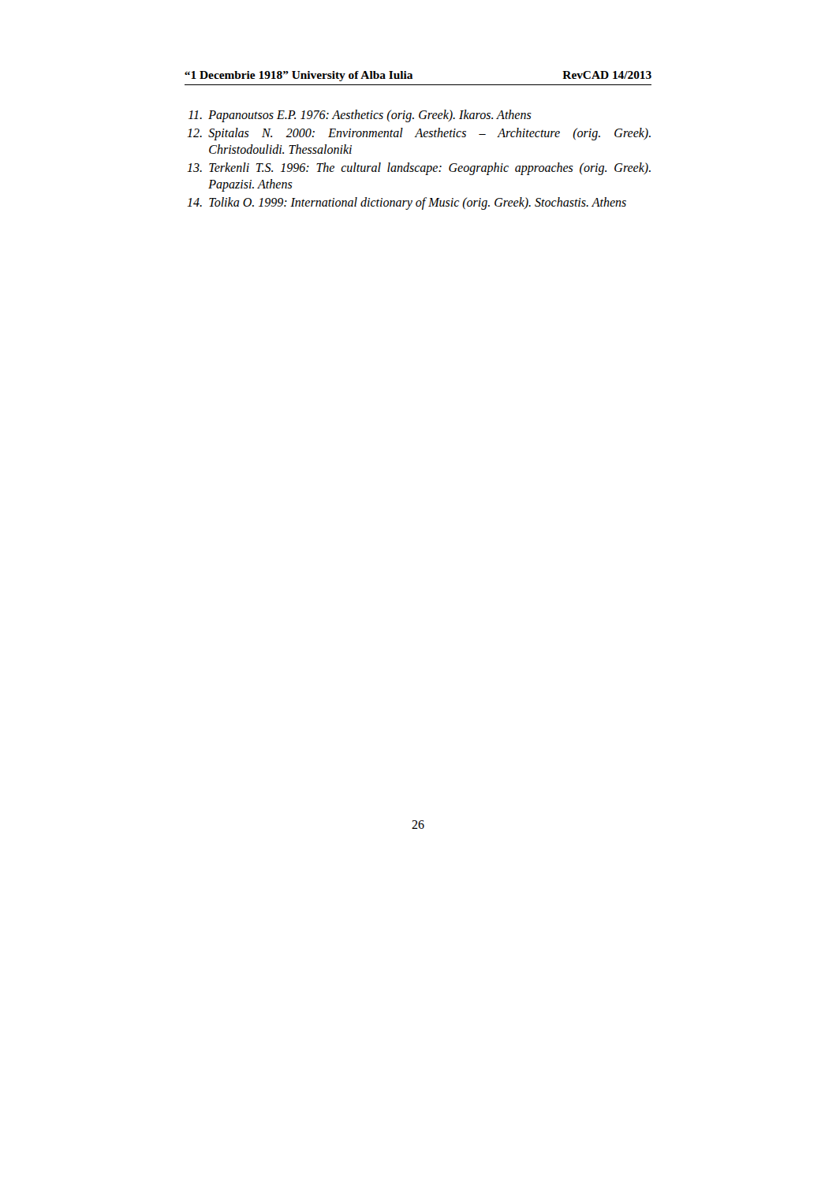“1 Decembrie 1918” University of Alba Iulia RevCAD 14/2013
11. Papanoutsos E.P. 1976: Aesthetics (orig. Greek). Ikaros. Athens
12. Spitalas N. 2000: Environmental Aesthetics – Architecture (orig. Greek). Christodoulidi. Thessaloniki
13. Terkenli T.S. 1996: The cultural landscape: Geographic approaches (orig. Greek). Papazisi. Athens
14. Tolika O. 1999: International dictionary of Music (orig. Greek). Stochastis. Athens
26